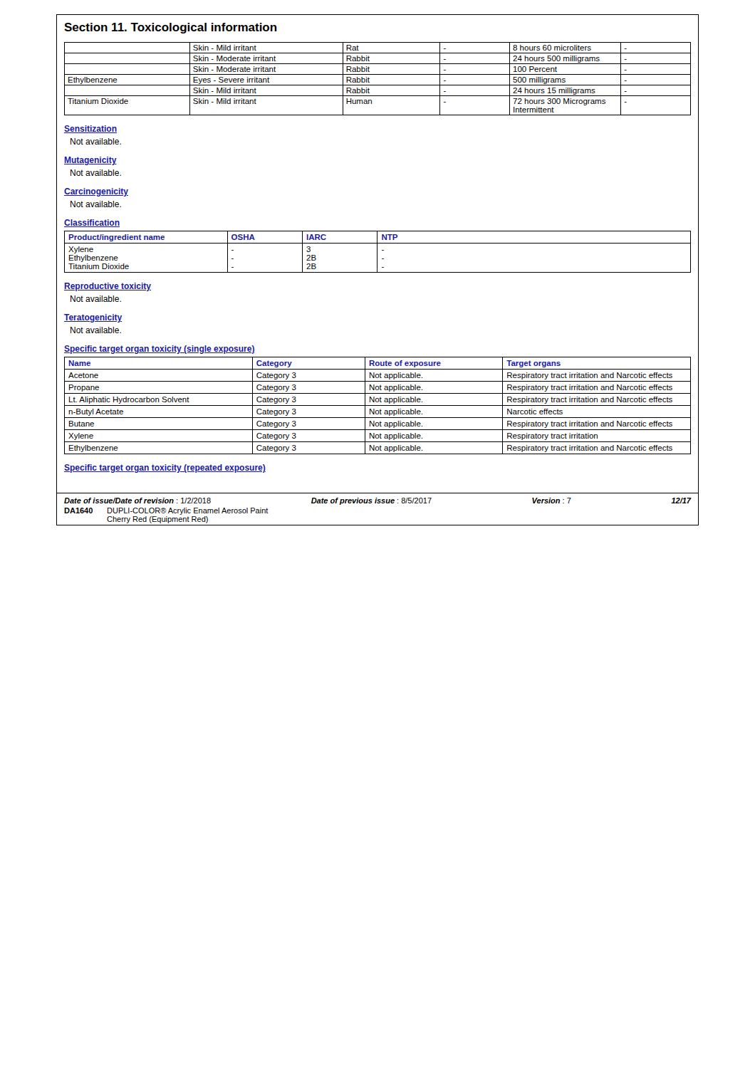Section 11. Toxicological information
| | Skin - Mild irritant | Rat | - | 8 hours 60 microliters | - |
| | Skin - Moderate irritant | Rabbit | - | 24 hours 500 milligrams | - |
| | Skin - Moderate irritant | Rabbit | - | 100 Percent | - |
| Ethylbenzene | Eyes - Severe irritant | Rabbit | - | 500 milligrams | - |
| | Skin - Mild irritant | Rabbit | - | 24 hours 15 milligrams | - |
| Titanium Dioxide | Skin - Mild irritant | Human | - | 72 hours 300 Micrograms Intermittent | - |
Sensitization
Not available.
Mutagenicity
Not available.
Carcinogenicity
Not available.
Classification
| Product/ingredient name | OSHA | IARC | NTP |
| --- | --- | --- | --- |
| Xylene Ethylbenzene Titanium Dioxide | - - - | 3 2B 2B | - - - |
Reproductive toxicity
Not available.
Teratogenicity
Not available.
Specific target organ toxicity (single exposure)
| Name | Category | Route of exposure | Target organs |
| --- | --- | --- | --- |
| Acetone | Category 3 | Not applicable. | Respiratory tract irritation and Narcotic effects |
| Propane | Category 3 | Not applicable. | Respiratory tract irritation and Narcotic effects |
| Lt. Aliphatic Hydrocarbon Solvent | Category 3 | Not applicable. | Respiratory tract irritation and Narcotic effects |
| n-Butyl Acetate | Category 3 | Not applicable. | Narcotic effects |
| Butane | Category 3 | Not applicable. | Respiratory tract irritation and Narcotic effects |
| Xylene | Category 3 | Not applicable. | Respiratory tract irritation |
| Ethylbenzene | Category 3 | Not applicable. | Respiratory tract irritation and Narcotic effects |
Specific target organ toxicity (repeated exposure)
Date of issue/Date of revision : 1/2/2018 Date of previous issue : 8/5/2017 Version : 7 12/17
DA1640 DUPLI-COLOR® Acrylic Enamel Aerosol Paint
Cherry Red (Equipment Red)